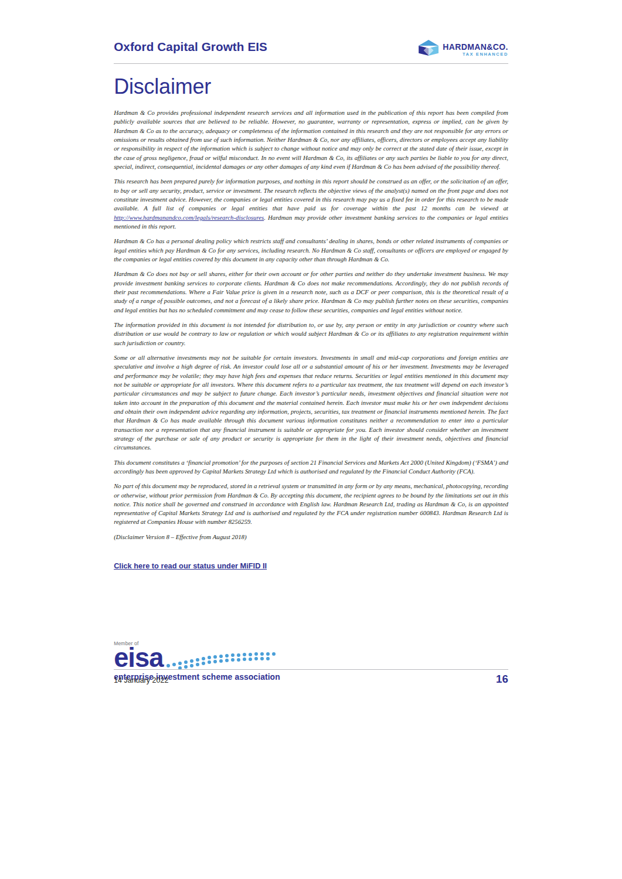Oxford Capital Growth EIS
HARDMAN&CO.
TAX ENHANCED
Disclaimer
Hardman & Co provides professional independent research services and all information used in the publication of this report has been compiled from publicly available sources that are believed to be reliable. However, no guarantee, warranty or representation, express or implied, can be given by Hardman & Co as to the accuracy, adequacy or completeness of the information contained in this research and they are not responsible for any errors or omissions or results obtained from use of such information. Neither Hardman & Co, nor any affiliates, officers, directors or employees accept any liability or responsibility in respect of the information which is subject to change without notice and may only be correct at the stated date of their issue, except in the case of gross negligence, fraud or wilful misconduct. In no event will Hardman & Co, its affiliates or any such parties be liable to you for any direct, special, indirect, consequential, incidental damages or any other damages of any kind even if Hardman & Co has been advised of the possibility thereof.
This research has been prepared purely for information purposes, and nothing in this report should be construed as an offer, or the solicitation of an offer, to buy or sell any security, product, service or investment. The research reflects the objective views of the analyst(s) named on the front page and does not constitute investment advice. However, the companies or legal entities covered in this research may pay us a fixed fee in order for this research to be made available. A full list of companies or legal entities that have paid us for coverage within the past 12 months can be viewed at http://www.hardmanandco.com/legals/research-disclosures. Hardman may provide other investment banking services to the companies or legal entities mentioned in this report.
Hardman & Co has a personal dealing policy which restricts staff and consultants’ dealing in shares, bonds or other related instruments of companies or legal entities which pay Hardman & Co for any services, including research. No Hardman & Co staff, consultants or officers are employed or engaged by the companies or legal entities covered by this document in any capacity other than through Hardman & Co.
Hardman & Co does not buy or sell shares, either for their own account or for other parties and neither do they undertake investment business. We may provide investment banking services to corporate clients. Hardman & Co does not make recommendations. Accordingly, they do not publish records of their past recommendations. Where a Fair Value price is given in a research note, such as a DCF or peer comparison, this is the theoretical result of a study of a range of possible outcomes, and not a forecast of a likely share price. Hardman & Co may publish further notes on these securities, companies and legal entities but has no scheduled commitment and may cease to follow these securities, companies and legal entities without notice.
The information provided in this document is not intended for distribution to, or use by, any person or entity in any jurisdiction or country where such distribution or use would be contrary to law or regulation or which would subject Hardman & Co or its affiliates to any registration requirement within such jurisdiction or country.
Some or all alternative investments may not be suitable for certain investors. Investments in small and mid-cap corporations and foreign entities are speculative and involve a high degree of risk. An investor could lose all or a substantial amount of his or her investment. Investments may be leveraged and performance may be volatile; they may have high fees and expenses that reduce returns. Securities or legal entities mentioned in this document may not be suitable or appropriate for all investors. Where this document refers to a particular tax treatment, the tax treatment will depend on each investor’s particular circumstances and may be subject to future change. Each investor’s particular needs, investment objectives and financial situation were not taken into account in the preparation of this document and the material contained herein. Each investor must make his or her own independent decisions and obtain their own independent advice regarding any information, projects, securities, tax treatment or financial instruments mentioned herein. The fact that Hardman & Co has made available through this document various information constitutes neither a recommendation to enter into a particular transaction nor a representation that any financial instrument is suitable or appropriate for you. Each investor should consider whether an investment strategy of the purchase or sale of any product or security is appropriate for them in the light of their investment needs, objectives and financial circumstances.
This document constitutes a ‘financial promotion’ for the purposes of section 21 Financial Services and Markets Act 2000 (United Kingdom) (‘FSMA’) and accordingly has been approved by Capital Markets Strategy Ltd which is authorised and regulated by the Financial Conduct Authority (FCA).
No part of this document may be reproduced, stored in a retrieval system or transmitted in any form or by any means, mechanical, photocopying, recording or otherwise, without prior permission from Hardman & Co. By accepting this document, the recipient agrees to be bound by the limitations set out in this notice. This notice shall be governed and construed in accordance with English law. Hardman Research Ltd, trading as Hardman & Co, is an appointed representative of Capital Markets Strategy Ltd and is authorised and regulated by the FCA under registration number 600843. Hardman Research Ltd is registered at Companies House with number 8256259.
(Disclaimer Version 8 – Effective from August 2018)
Click here to read our status under MiFID II
Member of
eisa
enterprise investment scheme association
14 January 2022 16